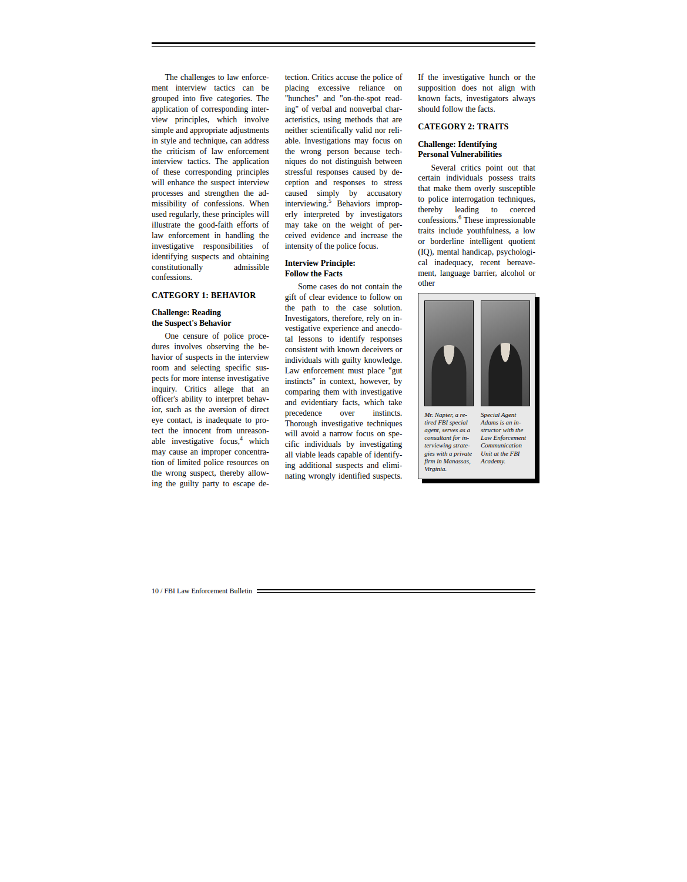The challenges to law enforcement interview tactics can be grouped into five categories. The application of corresponding interview principles, which involve simple and appropriate adjustments in style and technique, can address the criticism of law enforcement interview tactics. The application of these corresponding principles will enhance the suspect interview processes and strengthen the admissibility of confessions. When used regularly, these principles will illustrate the good-faith efforts of law enforcement in handling the investigative responsibilities of identifying suspects and obtaining constitutionally admissible confessions.
CATEGORY 1: BEHAVIOR
Challenge: Reading
the Suspect's Behavior
One censure of police procedures involves observing the behavior of suspects in the interview room and selecting specific suspects for more intense investigative inquiry. Critics allege that an officer's ability to interpret behavior, such as the aversion of direct eye contact, is inadequate to protect the innocent from unreasonable investigative focus,4 which may cause an improper concentration of limited police resources on the wrong suspect, thereby allowing the guilty party to escape detection. Critics accuse the police of placing excessive reliance on "hunches" and "on-the-spot reading" of verbal and nonverbal characteristics, using methods that are neither scientifically valid nor reliable. Investigations may focus on the wrong person because techniques do not distinguish between stressful responses caused by deception and responses to stress caused simply by accusatory interviewing.5 Behaviors improperly interpreted by investigators may take on the weight of perceived evidence and increase the intensity of the police focus.
Interview Principle:
Follow the Facts
Some cases do not contain the gift of clear evidence to follow on the path to the case solution. Investigators, therefore, rely on investigative experience and anecdotal lessons to identify responses consistent with known deceivers or individuals with guilty knowledge. Law enforcement must place "gut instincts" in context, however, by comparing them with investigative and evidentiary facts, which take precedence over instincts. Thorough investigative techniques will avoid a narrow focus on specific individuals by investigating all viable leads capable of identifying additional suspects and eliminating wrongly identified suspects. If the investigative hunch or the supposition does not align with known facts, investigators always should follow the facts.
CATEGORY 2: TRAITS
Challenge: Identifying
Personal Vulnerabilities
Several critics point out that certain individuals possess traits that make them overly susceptible to police interrogation techniques, thereby leading to coerced confessions.6 These impressionable traits include youthfulness, a low or borderline intelligent quotient (IQ), mental handicap, psychological inadequacy, recent bereavement, language barrier, alcohol or other
Mr. Napier, a retired FBI special agent, serves as a consultant for interviewing strategies with a private firm in Manassas, Virginia.
Special Agent Adams is an instructor with the Law Enforcement Communication Unit at the FBI Academy.
10 / FBI Law Enforcement Bulletin